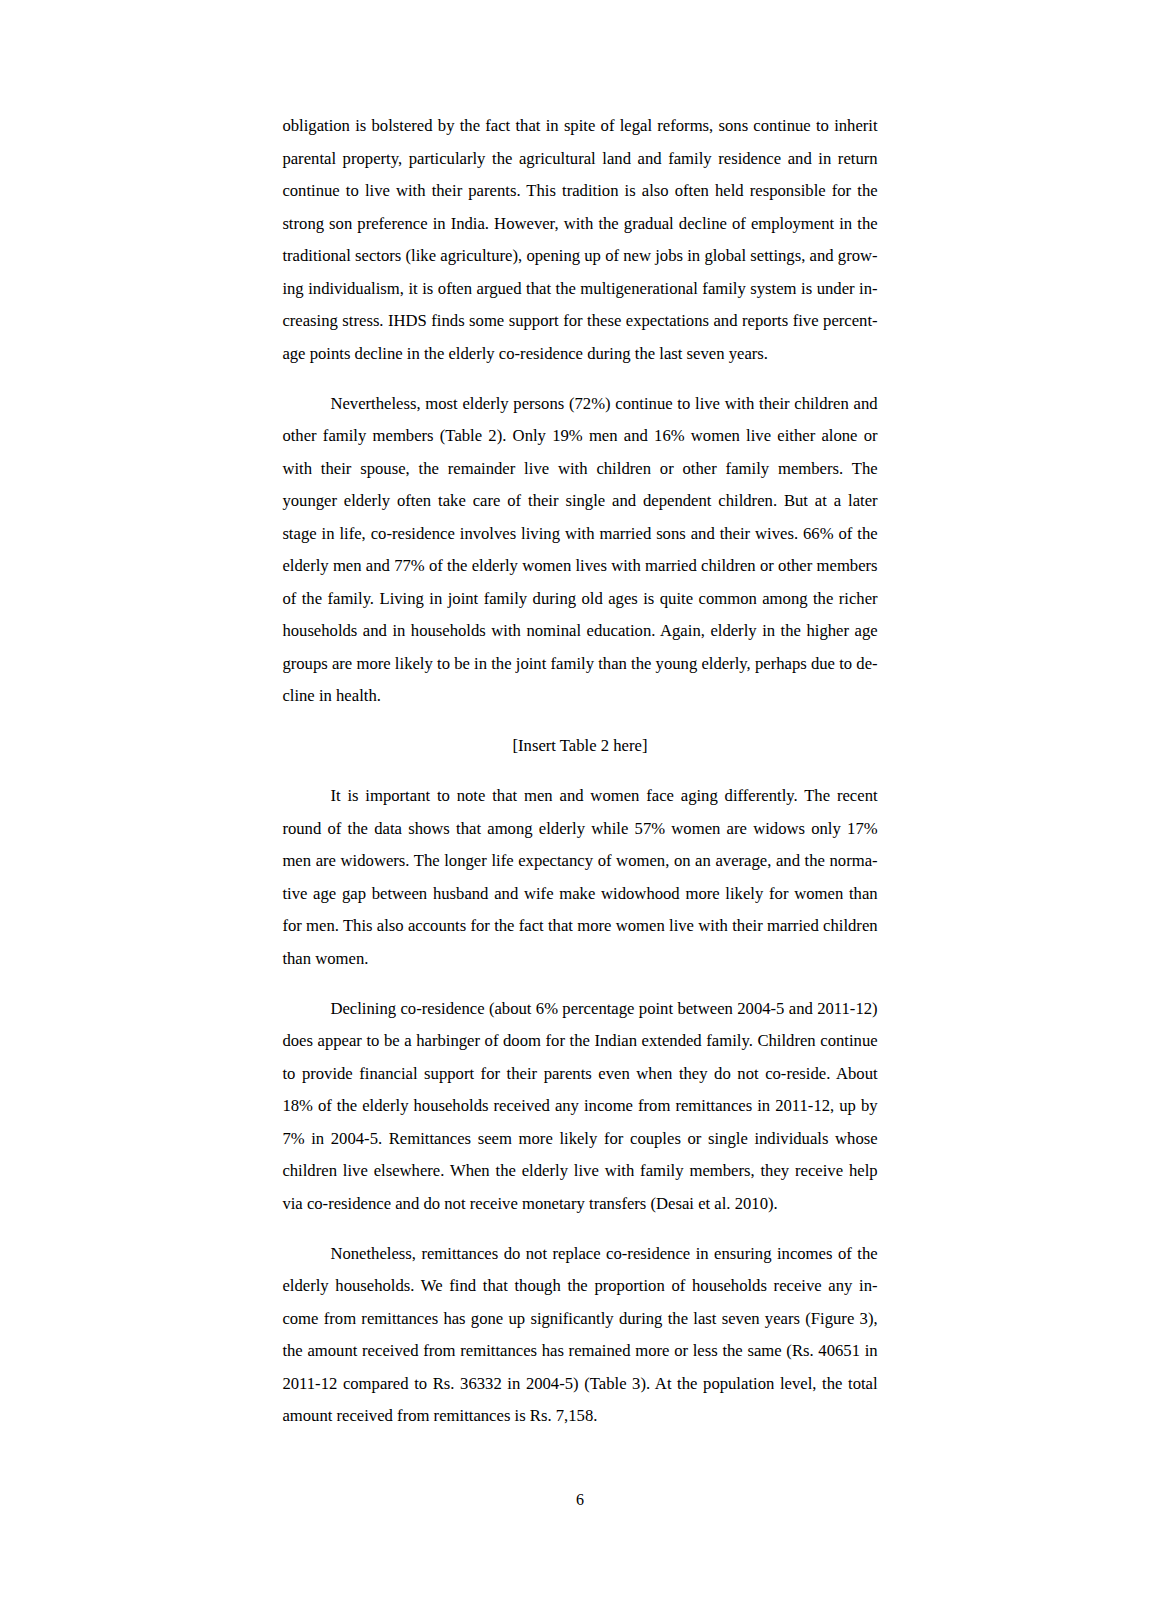obligation is bolstered by the fact that in spite of legal reforms, sons continue to inherit parental property, particularly the agricultural land and family residence and in return continue to live with their parents. This tradition is also often held responsible for the strong son preference in India. However, with the gradual decline of employment in the traditional sectors (like agriculture), opening up of new jobs in global settings, and growing individualism, it is often argued that the multigenerational family system is under increasing stress. IHDS finds some support for these expectations and reports five percentage points decline in the elderly co-residence during the last seven years.
Nevertheless, most elderly persons (72%) continue to live with their children and other family members (Table 2). Only 19% men and 16% women live either alone or with their spouse, the remainder live with children or other family members. The younger elderly often take care of their single and dependent children. But at a later stage in life, co-residence involves living with married sons and their wives. 66% of the elderly men and 77% of the elderly women lives with married children or other members of the family. Living in joint family during old ages is quite common among the richer households and in households with nominal education. Again, elderly in the higher age groups are more likely to be in the joint family than the young elderly, perhaps due to decline in health.
[Insert Table 2 here]
It is important to note that men and women face aging differently. The recent round of the data shows that among elderly while 57% women are widows only 17% men are widowers. The longer life expectancy of women, on an average, and the normative age gap between husband and wife make widowhood more likely for women than for men. This also accounts for the fact that more women live with their married children than women.
Declining co-residence (about 6% percentage point between 2004-5 and 2011-12) does appear to be a harbinger of doom for the Indian extended family. Children continue to provide financial support for their parents even when they do not co-reside. About 18% of the elderly households received any income from remittances in 2011-12, up by 7% in 2004-5. Remittances seem more likely for couples or single individuals whose children live elsewhere. When the elderly live with family members, they receive help via co-residence and do not receive monetary transfers (Desai et al. 2010).
Nonetheless, remittances do not replace co-residence in ensuring incomes of the elderly households. We find that though the proportion of households receive any income from remittances has gone up significantly during the last seven years (Figure 3), the amount received from remittances has remained more or less the same (Rs. 40651 in 2011-12 compared to Rs. 36332 in 2004-5) (Table 3). At the population level, the total amount received from remittances is Rs. 7,158.
6